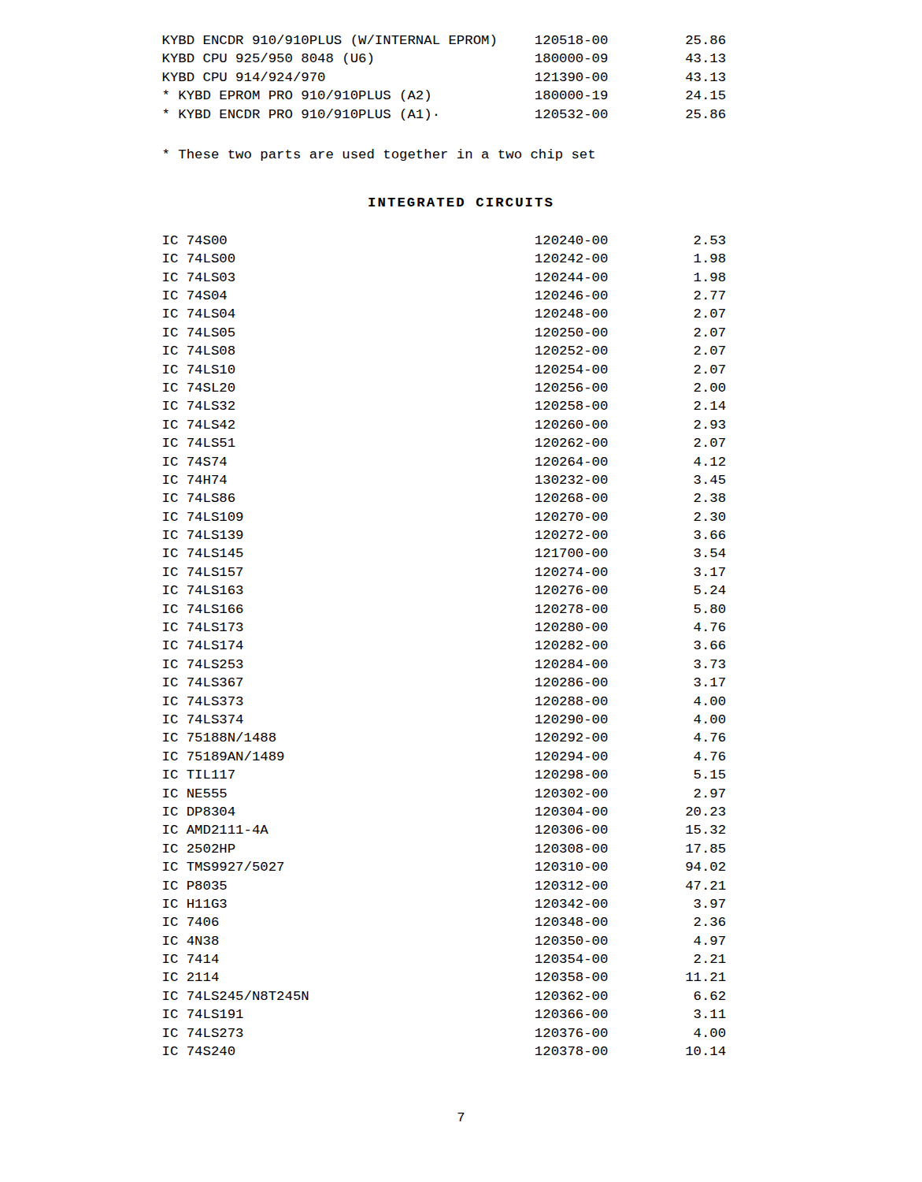| KYBD ENCDR 910/910PLUS (W/INTERNAL EPROM) | 120518-00 | 25.86 |
| KYBD CPU 925/950 8048 (U6) | 180000-09 | 43.13 |
| KYBD CPU 914/924/970 | 121390-00 | 43.13 |
| * KYBD EPROM PRO 910/910PLUS (A2) | 180000-19 | 24.15 |
| * KYBD ENCDR PRO 910/910PLUS (A1)· | 120532-00 | 25.86 |
* These two parts are used together in a two chip set
INTEGRATED CIRCUITS
| IC 74S00 | 120240-00 | 2.53 |
| IC 74LS00 | 120242-00 | 1.98 |
| IC 74LS03 | 120244-00 | 1.98 |
| IC 74S04 | 120246-00 | 2.77 |
| IC 74LS04 | 120248-00 | 2.07 |
| IC 74LS05 | 120250-00 | 2.07 |
| IC 74LS08 | 120252-00 | 2.07 |
| IC 74LS10 | 120254-00 | 2.07 |
| IC 74SL20 | 120256-00 | 2.00 |
| IC 74LS32 | 120258-00 | 2.14 |
| IC 74LS42 | 120260-00 | 2.93 |
| IC 74LS51 | 120262-00 | 2.07 |
| IC 74S74 | 120264-00 | 4.12 |
| IC 74H74 | 130232-00 | 3.45 |
| IC 74LS86 | 120268-00 | 2.38 |
| IC 74LS109 | 120270-00 | 2.30 |
| IC 74LS139 | 120272-00 | 3.66 |
| IC 74LS145 | 121700-00 | 3.54 |
| IC 74LS157 | 120274-00 | 3.17 |
| IC 74LS163 | 120276-00 | 5.24 |
| IC 74LS166 | 120278-00 | 5.80 |
| IC 74LS173 | 120280-00 | 4.76 |
| IC 74LS174 | 120282-00 | 3.66 |
| IC 74LS253 | 120284-00 | 3.73 |
| IC 74LS367 | 120286-00 | 3.17 |
| IC 74LS373 | 120288-00 | 4.00 |
| IC 74LS374 | 120290-00 | 4.00 |
| IC 75188N/1488 | 120292-00 | 4.76 |
| IC 75189AN/1489 | 120294-00 | 4.76 |
| IC TIL117 | 120298-00 | 5.15 |
| IC NE555 | 120302-00 | 2.97 |
| IC DP8304 | 120304-00 | 20.23 |
| IC AMD2111-4A | 120306-00 | 15.32 |
| IC 2502HP | 120308-00 | 17.85 |
| IC TMS9927/5027 | 120310-00 | 94.02 |
| IC P8035 | 120312-00 | 47.21 |
| IC H11G3 | 120342-00 | 3.97 |
| IC 7406 | 120348-00 | 2.36 |
| IC 4N38 | 120350-00 | 4.97 |
| IC 7414 | 120354-00 | 2.21 |
| IC 2114 | 120358-00 | 11.21 |
| IC 74LS245/N8T245N | 120362-00 | 6.62 |
| IC 74LS191 | 120366-00 | 3.11 |
| IC 74LS273 | 120376-00 | 4.00 |
| IC 74S240 | 120378-00 | 10.14 |
7